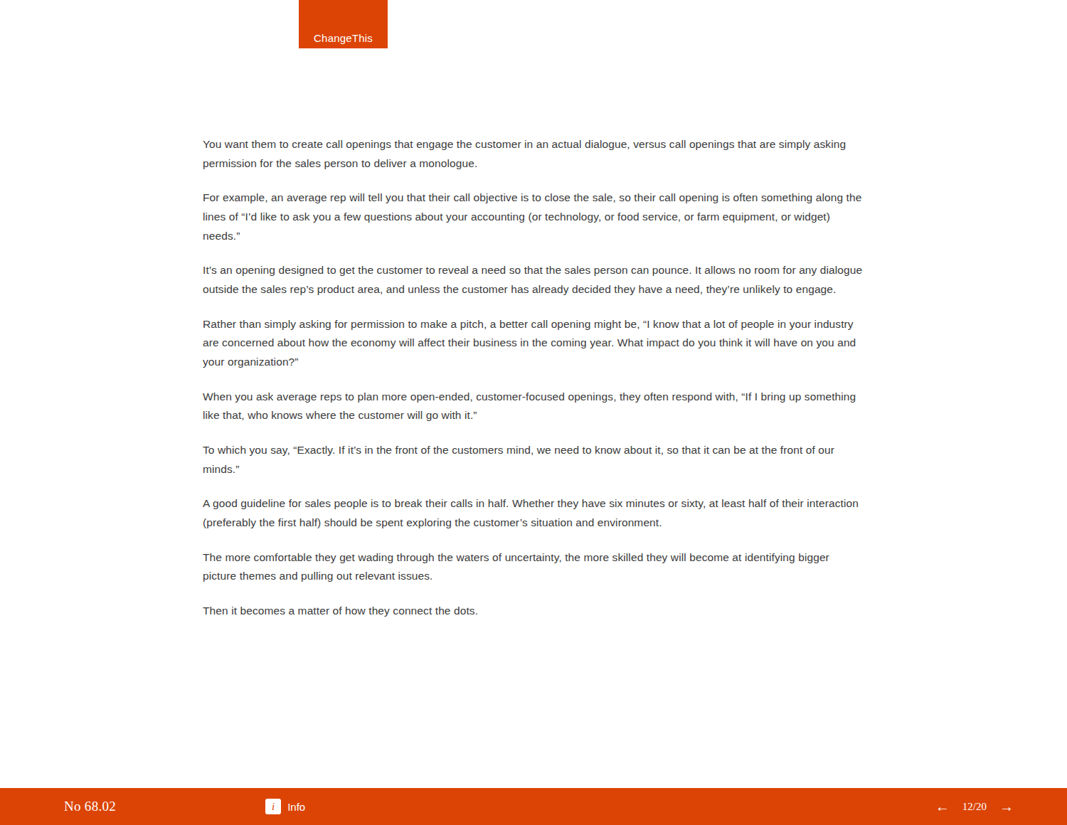ChangeThis
You want them to create call openings that engage the customer in an actual dialogue, versus call openings that are simply asking permission for the sales person to deliver a monologue.
For example, an average rep will tell you that their call objective is to close the sale, so their call opening is often something along the lines of “I’d like to ask you a few questions about your accounting (or technology, or food service, or farm equipment, or widget) needs.”
It’s an opening designed to get the customer to reveal a need so that the sales person can pounce. It allows no room for any dialogue outside the sales rep’s product area, and unless the customer has already decided they have a need, they’re unlikely to engage.
Rather than simply asking for permission to make a pitch, a better call opening might be, “I know that a lot of people in your industry are concerned about how the economy will affect their business in the coming year. What impact do you think it will have on you and your organization?”
When you ask average reps to plan more open-ended, customer-focused openings, they often respond with, “If I bring up something like that, who knows where the customer will go with it.”
To which you say, “Exactly. If it’s in the front of the customers mind, we need to know about it, so that it can be at the front of our minds.”
A good guideline for sales people is to break their calls in half. Whether they have six minutes or sixty, at least half of their interaction (preferably the first half) should be spent exploring the customer’s situation and environment.
The more comfortable they get wading through the waters of uncertainty, the more skilled they will become at identifying bigger picture themes and pulling out relevant issues.
Then it becomes a matter of how they connect the dots.
No 68.02
i Info
← 12/20 →